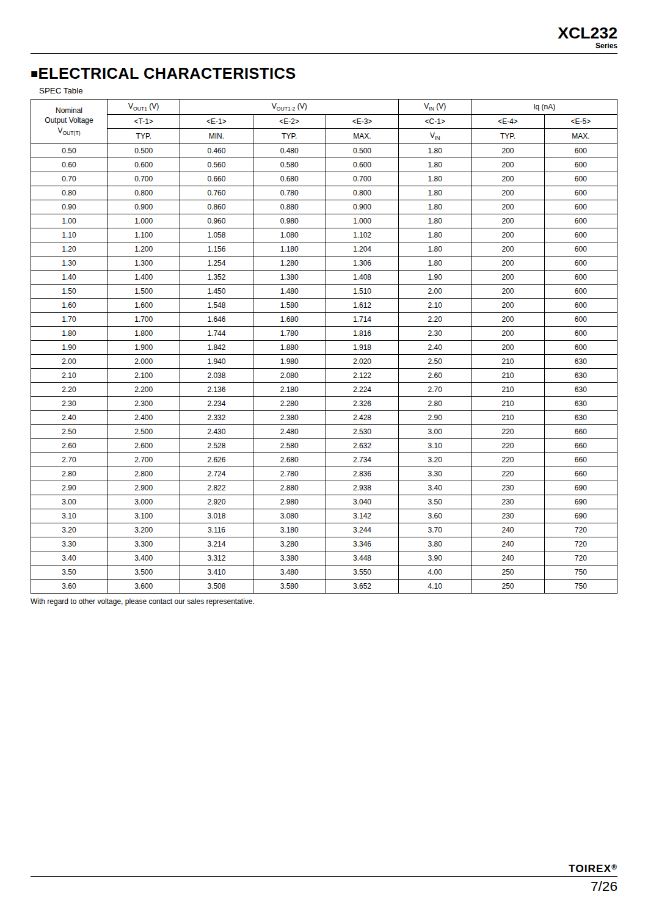XCL232
Series
■ELECTRICAL CHARACTERISTICS
SPEC Table
| Nominal Output Voltage V OUT(T) | V OUT1 (V) | V OUT1-2 (V) | V IN (V) | Iq (nA) |
| --- | --- | --- | --- | --- |
| <T-1> | <E-1> | <E-2> | <E-3> | <C-1> | <E-4> | <E-5> |
| TYP. | MIN. | TYP. | MAX. | V IN | TYP. | MAX. |
| 0.50 | 0.500 | 0.460 | 0.480 | 0.500 | 1.80 | 200 | 600 |
| 0.60 | 0.600 | 0.560 | 0.580 | 0.600 | 1.80 | 200 | 600 |
| 0.70 | 0.700 | 0.660 | 0.680 | 0.700 | 1.80 | 200 | 600 |
| 0.80 | 0.800 | 0.760 | 0.780 | 0.800 | 1.80 | 200 | 600 |
| 0.90 | 0.900 | 0.860 | 0.880 | 0.900 | 1.80 | 200 | 600 |
| 1.00 | 1.000 | 0.960 | 0.980 | 1.000 | 1.80 | 200 | 600 |
| 1.10 | 1.100 | 1.058 | 1.080 | 1.102 | 1.80 | 200 | 600 |
| 1.20 | 1.200 | 1.156 | 1.180 | 1.204 | 1.80 | 200 | 600 |
| 1.30 | 1.300 | 1.254 | 1.280 | 1.306 | 1.80 | 200 | 600 |
| 1.40 | 1.400 | 1.352 | 1.380 | 1.408 | 1.90 | 200 | 600 |
| 1.50 | 1.500 | 1.450 | 1.480 | 1.510 | 2.00 | 200 | 600 |
| 1.60 | 1.600 | 1.548 | 1.580 | 1.612 | 2.10 | 200 | 600 |
| 1.70 | 1.700 | 1.646 | 1.680 | 1.714 | 2.20 | 200 | 600 |
| 1.80 | 1.800 | 1.744 | 1.780 | 1.816 | 2.30 | 200 | 600 |
| 1.90 | 1.900 | 1.842 | 1.880 | 1.918 | 2.40 | 200 | 600 |
| 2.00 | 2.000 | 1.940 | 1.980 | 2.020 | 2.50 | 210 | 630 |
| 2.10 | 2.100 | 2.038 | 2.080 | 2.122 | 2.60 | 210 | 630 |
| 2.20 | 2.200 | 2.136 | 2.180 | 2.224 | 2.70 | 210 | 630 |
| 2.30 | 2.300 | 2.234 | 2.280 | 2.326 | 2.80 | 210 | 630 |
| 2.40 | 2.400 | 2.332 | 2.380 | 2.428 | 2.90 | 210 | 630 |
| 2.50 | 2.500 | 2.430 | 2.480 | 2.530 | 3.00 | 220 | 660 |
| 2.60 | 2.600 | 2.528 | 2.580 | 2.632 | 3.10 | 220 | 660 |
| 2.70 | 2.700 | 2.626 | 2.680 | 2.734 | 3.20 | 220 | 660 |
| 2.80 | 2.800 | 2.724 | 2.780 | 2.836 | 3.30 | 220 | 660 |
| 2.90 | 2.900 | 2.822 | 2.880 | 2.938 | 3.40 | 230 | 690 |
| 3.00 | 3.000 | 2.920 | 2.980 | 3.040 | 3.50 | 230 | 690 |
| 3.10 | 3.100 | 3.018 | 3.080 | 3.142 | 3.60 | 230 | 690 |
| 3.20 | 3.200 | 3.116 | 3.180 | 3.244 | 3.70 | 240 | 720 |
| 3.30 | 3.300 | 3.214 | 3.280 | 3.346 | 3.80 | 240 | 720 |
| 3.40 | 3.400 | 3.312 | 3.380 | 3.448 | 3.90 | 240 | 720 |
| 3.50 | 3.500 | 3.410 | 3.480 | 3.550 | 4.00 | 250 | 750 |
| 3.60 | 3.600 | 3.508 | 3.580 | 3.652 | 4.10 | 250 | 750 |
With regard to other voltage, please contact our sales representative.
TOIREX®
7/26